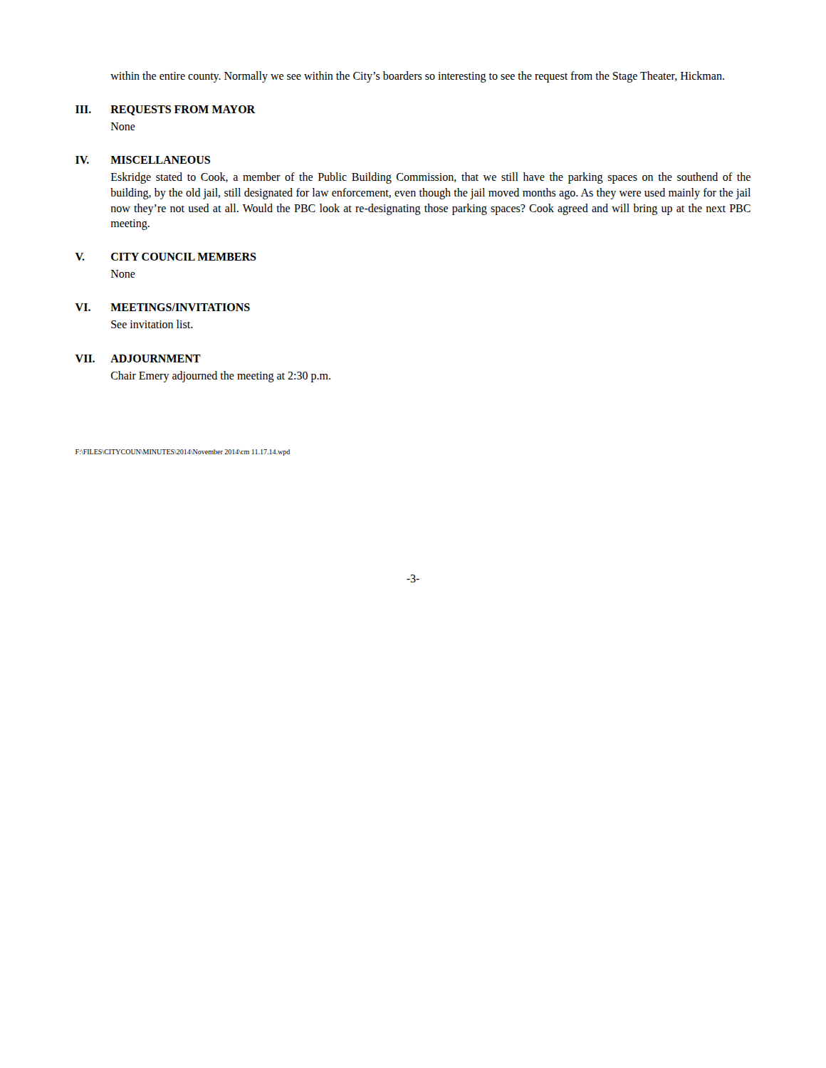within the entire county. Normally we see within the City’s boarders so interesting to see the request from the Stage Theater, Hickman.
III. REQUESTS FROM MAYOR
None
IV. MISCELLANEOUS
Eskridge stated to Cook, a member of the Public Building Commission, that we still have the parking spaces on the southend of the building, by the old jail, still designated for law enforcement, even though the jail moved months ago. As they were used mainly for the jail now they’re not used at all. Would the PBC look at re-designating those parking spaces? Cook agreed and will bring up at the next PBC meeting.
V. CITY COUNCIL MEMBERS
None
VI. MEETINGS/INVITATIONS
See invitation list.
VII. ADJOURNMENT
Chair Emery adjourned the meeting at 2:30 p.m.
F:\FILES\CITYCOUN\MINUTES\2014\November 2014\cm 11.17.14.wpd
-3-